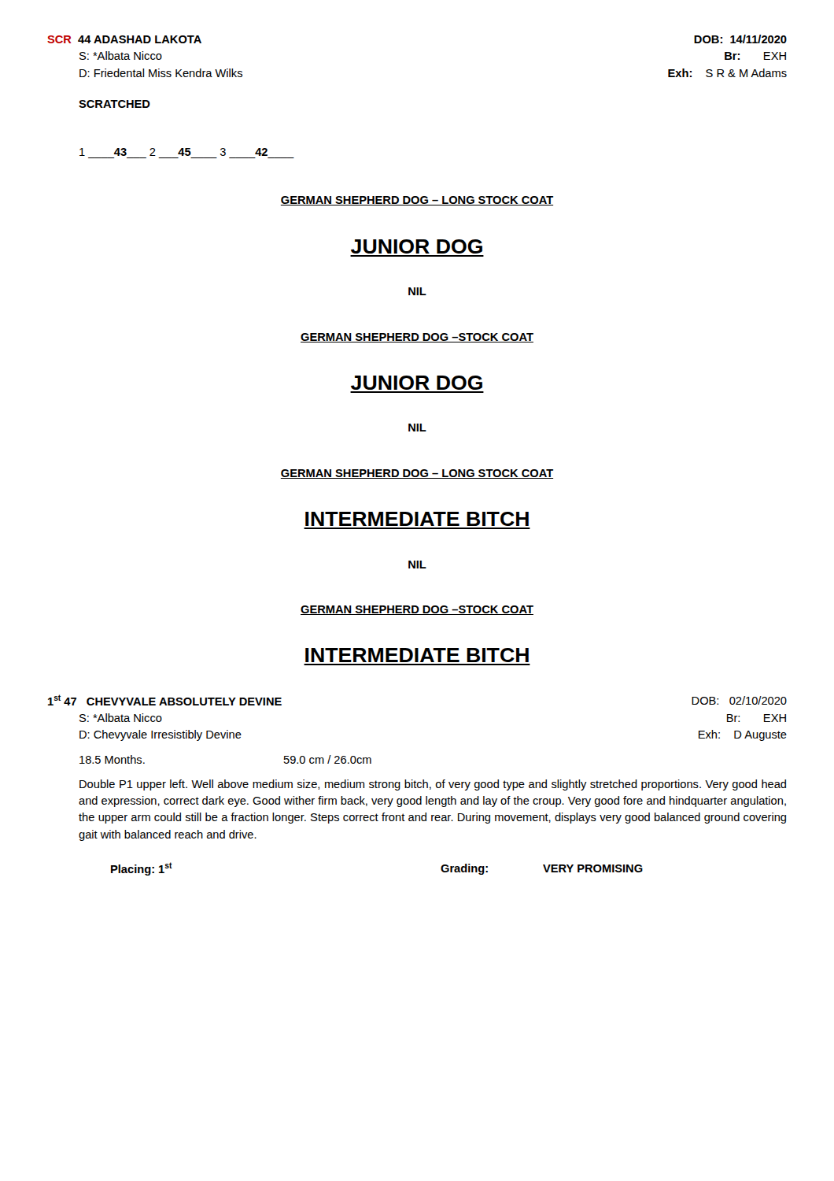SCR 44 ADASHAD LAKOTA
DOB: 14/11/2020
S: *Albata Nicco
Br: EXH
D: Friedental Miss Kendra Wilks
Exh: S R & M Adams
SCRATCHED
1 ____43___ 2 ___45____ 3 ____42____
GERMAN SHEPHERD DOG – LONG STOCK COAT
JUNIOR DOG
NIL
GERMAN SHEPHERD DOG –STOCK COAT
JUNIOR DOG
NIL
GERMAN SHEPHERD DOG – LONG STOCK COAT
INTERMEDIATE BITCH
NIL
GERMAN SHEPHERD DOG –STOCK COAT
INTERMEDIATE BITCH
1st 47 CHEVYVALE ABSOLUTELY DEVINE
DOB: 02/10/2020
S: *Albata Nicco
Br: EXH
D: Chevyvale Irresistibly Devine
Exh: D Auguste
18.5 Months.
59.0 cm / 26.0cm
Double P1 upper left. Well above medium size, medium strong bitch, of very good type and slightly stretched proportions. Very good head and expression, correct dark eye. Good wither firm back, very good length and lay of the croup. Very good fore and hindquarter angulation, the upper arm could still be a fraction longer. Steps correct front and rear. During movement, displays very good balanced ground covering gait with balanced reach and drive.
Placing: 1st
Grading:
VERY PROMISING